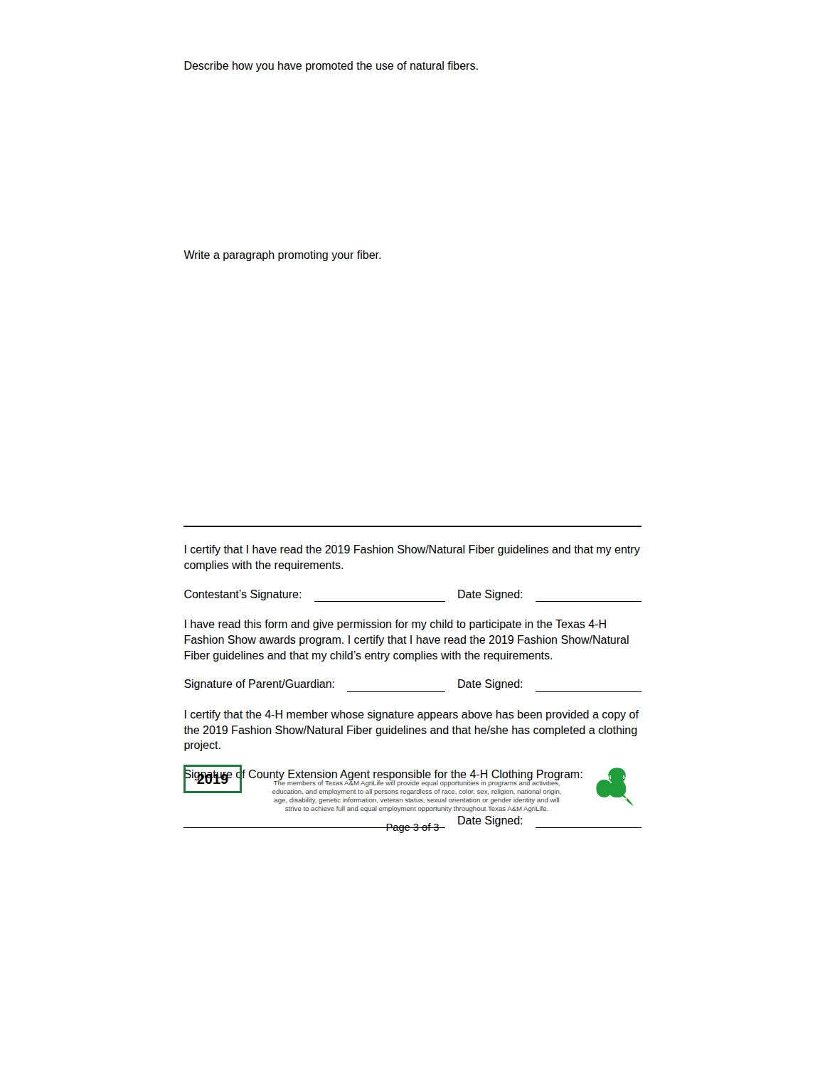Describe how you have promoted the use of natural fibers.
Write a paragraph promoting your fiber.
I certify that I have read the 2019 Fashion Show/Natural Fiber guidelines and that my entry complies with the requirements.
Contestant’s Signature: Date Signed:
I have read this form and give permission for my child to participate in the Texas 4-H Fashion Show awards program. I certify that I have read the 2019 Fashion Show/Natural Fiber guidelines and that my child’s entry complies with the requirements.
Signature of Parent/Guardian: Date Signed:
I certify that the 4-H member whose signature appears above has been provided a copy of the 2019 Fashion Show/Natural Fiber guidelines and that he/she has completed a clothing project.
Signature of County Extension Agent responsible for the 4-H Clothing Program:
Date Signed:
2019
The members of Texas A&M AgriLife will provide equal opportunities in programs and activities, education, and employment to all persons regardless of race, color, sex, religion, national origin, age, disability, genetic information, veteran status, sexual orientation or gender identity and will strive to achieve full and equal employment opportunity throughout Texas A&M AgriLife.
H H H H
Page 3 of 3